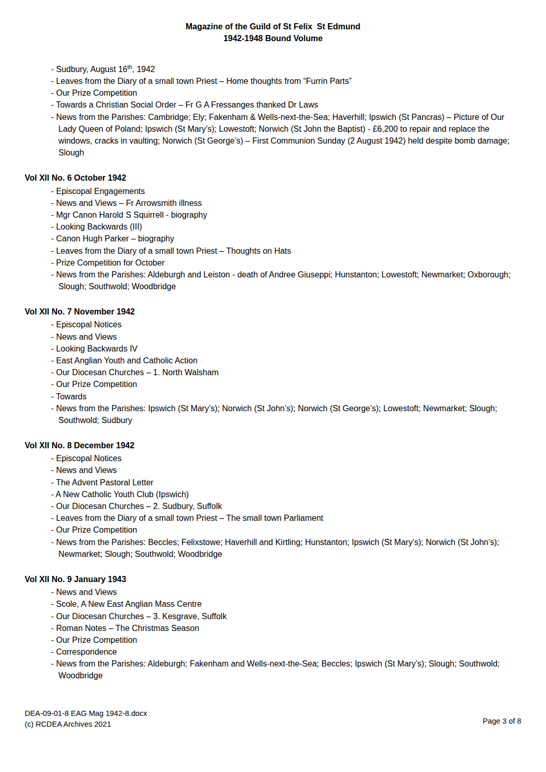Magazine of the Guild of St Felix St Edmund
1942-1948 Bound Volume
Sudbury, August 16th, 1942
Leaves from the Diary of a small town Priest – Home thoughts from “Furrin Parts”
Our Prize Competition
Towards a Christian Social Order – Fr G A Fressanges thanked Dr Laws
News from the Parishes: Cambridge; Ely; Fakenham & Wells-next-the-Sea; Haverhill; Ipswich (St Pancras) – Picture of Our Lady Queen of Poland; Ipswich (St Mary’s); Lowestoft; Norwich (St John the Baptist) - £6,200 to repair and replace the windows, cracks in vaulting; Norwich (St George’s) – First Communion Sunday (2 August 1942) held despite bomb damage; Slough
Vol XII No. 6 October 1942
Episcopal Engagements
News and Views – Fr Arrowsmith illness
Mgr Canon Harold S Squirrell - biography
Looking Backwards (III)
Canon Hugh Parker – biography
Leaves from the Diary of a small town Priest – Thoughts on Hats
Prize Competition for October
News from the Parishes: Aldeburgh and Leiston - death of Andree Giuseppi; Hunstanton; Lowestoft; Newmarket; Oxborough; Slough; Southwold; Woodbridge
Vol XII No. 7 November 1942
Episcopal Notices
News and Views
Looking Backwards IV
East Anglian Youth and Catholic Action
Our Diocesan Churches – 1. North Walsham
Our Prize Competition
Towards
News from the Parishes: Ipswich (St Mary’s); Norwich (St John’s); Norwich (St George’s); Lowestoft; Newmarket; Slough; Southwold; Sudbury
Vol XII No. 8 December 1942
Episcopal Notices
News and Views
The Advent Pastoral Letter
A New Catholic Youth Club (Ipswich)
Our Diocesan Churches – 2. Sudbury, Suffolk
Leaves from the Diary of a small town Priest – The small town Parliament
Our Prize Competition
News from the Parishes: Beccles; Felixstowe; Haverhill and Kirtling; Hunstanton; Ipswich (St Mary’s); Norwich (St John’s); Newmarket; Slough; Southwold; Woodbridge
Vol XII No. 9 January 1943
News and Views
Scole, A New East Anglian Mass Centre
Our Diocesan Churches – 3. Kesgrave, Suffolk
Roman Notes – The Christmas Season
Our Prize Competition
Correspondence
News from the Parishes: Aldeburgh; Fakenham and Wells-next-the-Sea; Beccles; Ipswich (St Mary’s); Slough; Southwold; Woodbridge
DEA-09-01-8 EAG Mag 1942-8.docx
(c) RCDEA Archives 2021
Page 3 of 8